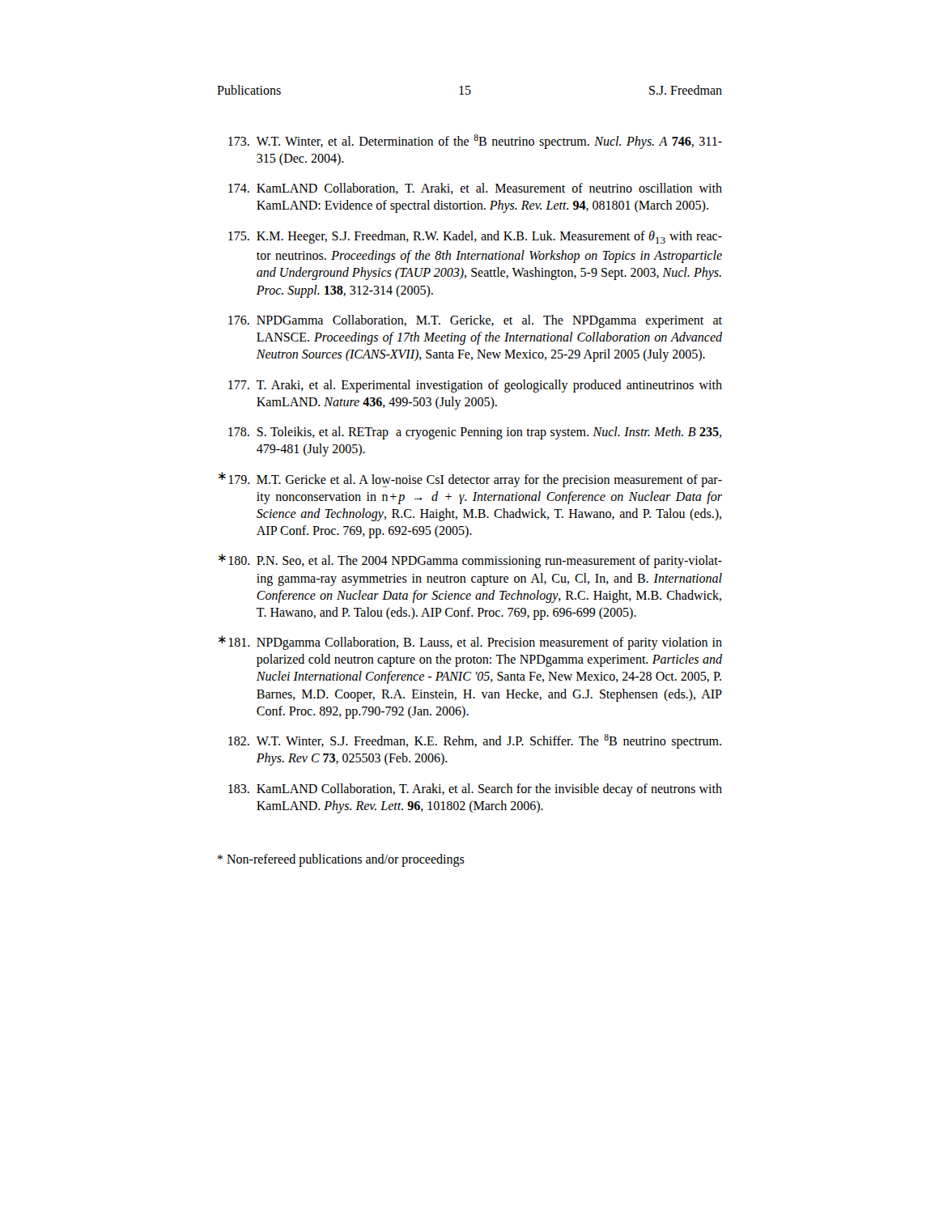Publications
15
S.J. Freedman
173. W.T. Winter, et al. Determination of the 8B neutrino spectrum. Nucl. Phys. A 746, 311-315 (Dec. 2004).
174. KamLAND Collaboration, T. Araki, et al. Measurement of neutrino oscillation with KamLAND: Evidence of spectral distortion. Phys. Rev. Lett. 94, 081801 (March 2005).
175. K.M. Heeger, S.J. Freedman, R.W. Kadel, and K.B. Luk. Measurement of θ13 with reactor neutrinos. Proceedings of the 8th International Workshop on Topics in Astroparticle and Underground Physics (TAUP 2003), Seattle, Washington, 5-9 Sept. 2003, Nucl. Phys. Proc. Suppl. 138, 312-314 (2005).
176. NPDGamma Collaboration, M.T. Gericke, et al. The NPDgamma experiment at LANSCE. Proceedings of 17th Meeting of the International Collaboration on Advanced Neutron Sources (ICANS-XVII), Santa Fe, New Mexico, 25-29 April 2005 (July 2005).
177. T. Araki, et al. Experimental investigation of geologically produced antineutrinos with KamLAND. Nature 436, 499-503 (July 2005).
178. S. Toleikis, et al. RETrap a cryogenic Penning ion trap system. Nucl. Instr. Meth. B 235, 479-481 (July 2005).
∗179. M.T. Gericke et al. A low-noise CsI detector array for the precision measurement of parity nonconservation in n+p → d + γ. International Conference on Nuclear Data for Science and Technology, R.C. Haight, M.B. Chadwick, T. Hawano, and P. Talou (eds.), AIP Conf. Proc. 769, pp. 692-695 (2005).
∗180. P.N. Seo, et al. The 2004 NPDGamma commissioning run-measurement of parity-violating gamma-ray asymmetries in neutron capture on Al, Cu, Cl, In, and B. International Conference on Nuclear Data for Science and Technology, R.C. Haight, M.B. Chadwick, T. Hawano, and P. Talou (eds.). AIP Conf. Proc. 769, pp. 696-699 (2005).
∗181. NPDgamma Collaboration, B. Lauss, et al. Precision measurement of parity violation in polarized cold neutron capture on the proton: The NPDgamma experiment. Particles and Nuclei International Conference - PANIC '05, Santa Fe, New Mexico, 24-28 Oct. 2005, P. Barnes, M.D. Cooper, R.A. Einstein, H. van Hecke, and G.J. Stephensen (eds.), AIP Conf. Proc. 892, pp.790-792 (Jan. 2006).
182. W.T. Winter, S.J. Freedman, K.E. Rehm, and J.P. Schiffer. The 8B neutrino spectrum. Phys. Rev C 73, 025503 (Feb. 2006).
183. KamLAND Collaboration, T. Araki, et al. Search for the invisible decay of neutrons with KamLAND. Phys. Rev. Lett. 96, 101802 (March 2006).
* Non-refereed publications and/or proceedings